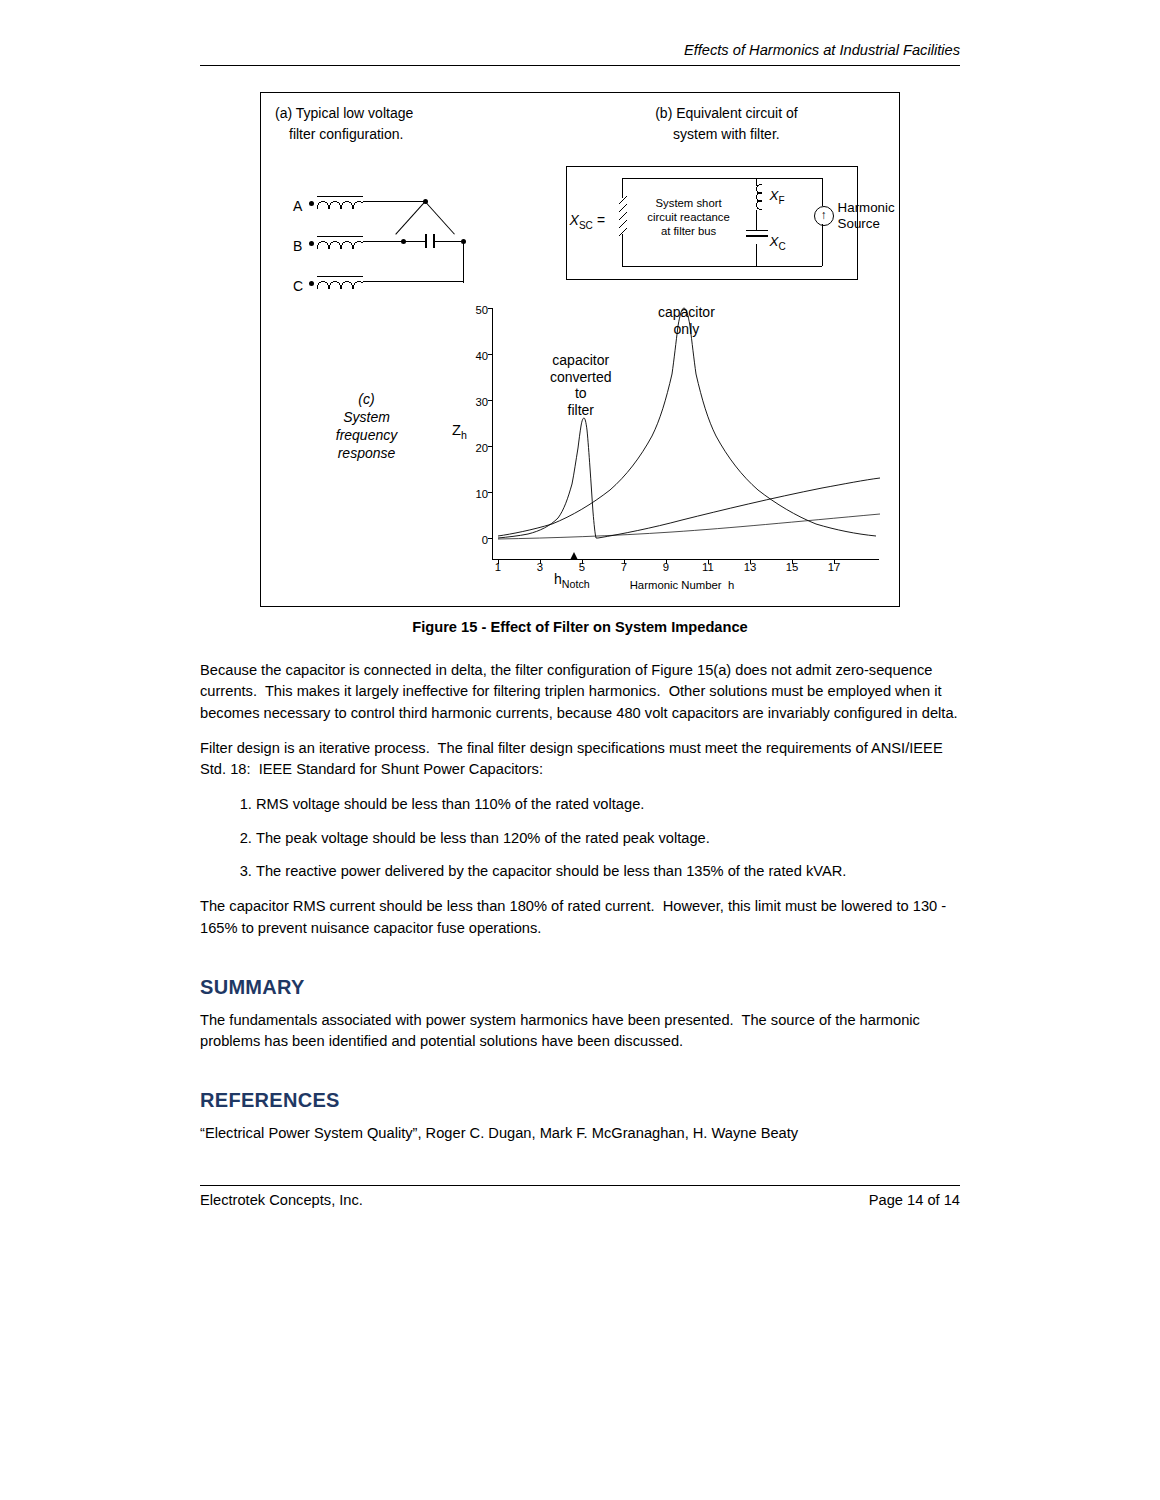Effects of Harmonics at Industrial Facilities
(a) Typical low voltage filter configuration.
(b) Equivalent circuit of system with filter.
A B C
XSC =
System short
circuit reactance
at filter bus
XF
XC
↑
Harmonic
Source
(c)
System
frequency
response
Zh
50
40
30
20
10
0
1
3
5
7
9
11
13
15
17
Harmonic Number h
capacitor
only
capacitor
converted
to
filter
hNotch
Figure 15 - Effect of Filter on System Impedance
Because the capacitor is connected in delta, the filter configuration of Figure 15(a) does not admit zero-sequence currents. This makes it largely ineffective for filtering triplen harmonics. Other solutions must be employed when it becomes necessary to control third harmonic currents, because 480 volt capacitors are invariably configured in delta.
Filter design is an iterative process. The final filter design specifications must meet the requirements of ANSI/IEEE Std. 18: IEEE Standard for Shunt Power Capacitors:
RMS voltage should be less than 110% of the rated voltage.
The peak voltage should be less than 120% of the rated peak voltage.
The reactive power delivered by the capacitor should be less than 135% of the rated kVAR.
The capacitor RMS current should be less than 180% of rated current. However, this limit must be lowered to 130 - 165% to prevent nuisance capacitor fuse operations.
SUMMARY
The fundamentals associated with power system harmonics have been presented. The source of the harmonic problems has been identified and potential solutions have been discussed.
REFERENCES
“Electrical Power System Quality”, Roger C. Dugan, Mark F. McGranaghan, H. Wayne Beaty
Electrotek Concepts, Inc. Page 14 of 14